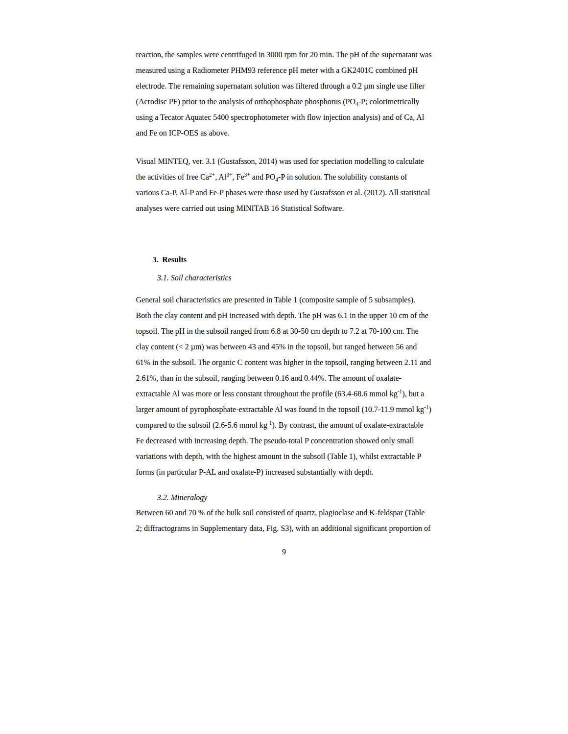reaction, the samples were centrifuged in 3000 rpm for 20 min. The pH of the supernatant was measured using a Radiometer PHM93 reference pH meter with a GK2401C combined pH electrode. The remaining supernatant solution was filtered through a 0.2 µm single use filter (Acrodisc PF) prior to the analysis of orthophosphate phosphorus (PO4-P; colorimetrically using a Tecator Aquatec 5400 spectrophotometer with flow injection analysis) and of Ca, Al and Fe on ICP-OES as above.
Visual MINTEQ, ver. 3.1 (Gustafsson, 2014) was used for speciation modelling to calculate the activities of free Ca2+, Al3+, Fe3+ and PO4-P in solution. The solubility constants of various Ca-P, Al-P and Fe-P phases were those used by Gustafsson et al. (2012). All statistical analyses were carried out using MINITAB 16 Statistical Software.
3. Results
3.1. Soil characteristics
General soil characteristics are presented in Table 1 (composite sample of 5 subsamples). Both the clay content and pH increased with depth. The pH was 6.1 in the upper 10 cm of the topsoil. The pH in the subsoil ranged from 6.8 at 30-50 cm depth to 7.2 at 70-100 cm. The clay content (< 2 µm) was between 43 and 45% in the topsoil, but ranged between 56 and 61% in the subsoil. The organic C content was higher in the topsoil, ranging between 2.11 and 2.61%, than in the subsoil, ranging between 0.16 and 0.44%. The amount of oxalate-extractable Al was more or less constant throughout the profile (63.4-68.6 mmol kg-1), but a larger amount of pyrophosphate-extractable Al was found in the topsoil (10.7-11.9 mmol kg-1) compared to the subsoil (2.6-5.6 mmol kg-1). By contrast, the amount of oxalate-extractable Fe decreased with increasing depth. The pseudo-total P concentration showed only small variations with depth, with the highest amount in the subsoil (Table 1), whilst extractable P forms (in particular P-AL and oxalate-P) increased substantially with depth.
3.2. Mineralogy
Between 60 and 70 % of the bulk soil consisted of quartz, plagioclase and K-feldspar (Table 2; diffractograms in Supplementary data, Fig. S3), with an additional significant proportion of
9